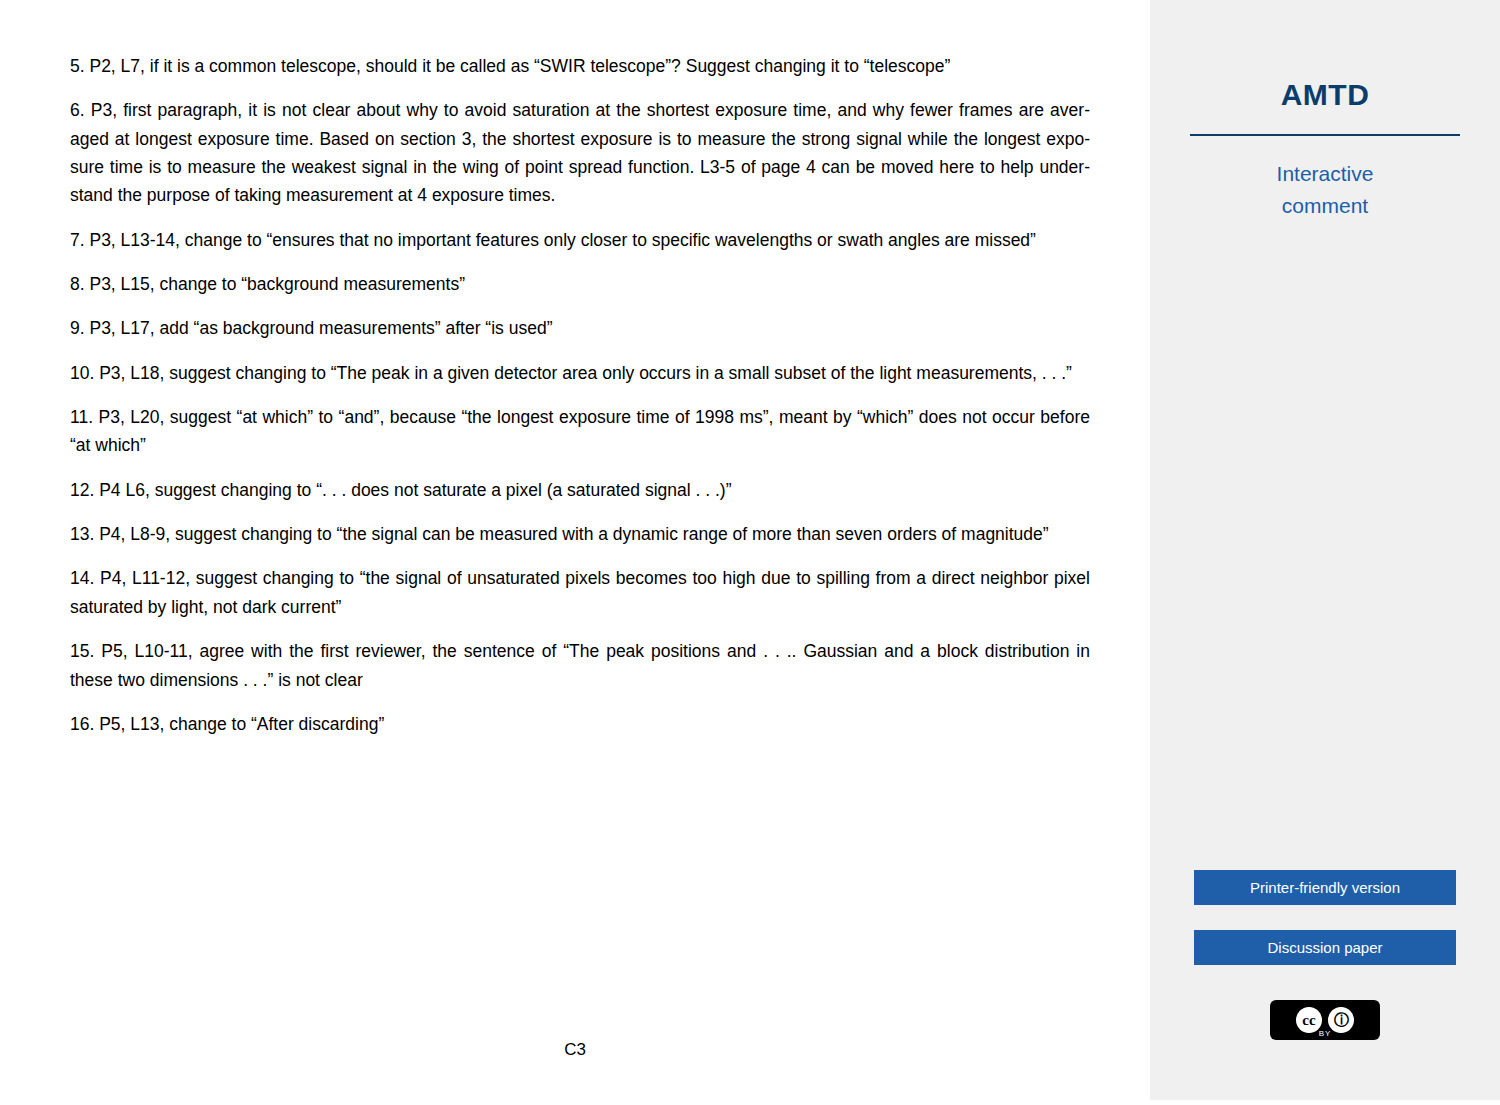5. P2, L7, if it is a common telescope, should it be called as “SWIR telescope”? Suggest changing it to “telescope”
6. P3, first paragraph, it is not clear about why to avoid saturation at the shortest exposure time, and why fewer frames are averaged at longest exposure time. Based on section 3, the shortest exposure is to measure the strong signal while the longest exposure time is to measure the weakest signal in the wing of point spread function. L3-5 of page 4 can be moved here to help understand the purpose of taking measurement at 4 exposure times.
7. P3, L13-14, change to “ensures that no important features only closer to specific wavelengths or swath angles are missed”
8. P3, L15, change to “background measurements”
9. P3, L17, add “as background measurements” after “is used”
10. P3, L18, suggest changing to “The peak in a given detector area only occurs in a small subset of the light measurements, . . .”
11. P3, L20, suggest “at which” to “and”, because “the longest exposure time of 1998 ms”, meant by “which” does not occur before “at which”
12. P4 L6, suggest changing to “. . . does not saturate a pixel (a saturated signal . . .)”
13. P4, L8-9, suggest changing to “the signal can be measured with a dynamic range of more than seven orders of magnitude”
14. P4, L11-12, suggest changing to “the signal of unsaturated pixels becomes too high due to spilling from a direct neighbor pixel saturated by light, not dark current”
15. P5, L10-11, agree with the first reviewer, the sentence of “The peak positions and . . .. Gaussian and a block distribution in these two dimensions . . .” is not clear
16. P5, L13, change to “After discarding”
C3
AMTD
Interactive
comment
Printer-friendly version Discussion paper
cc
ⓘ
BY